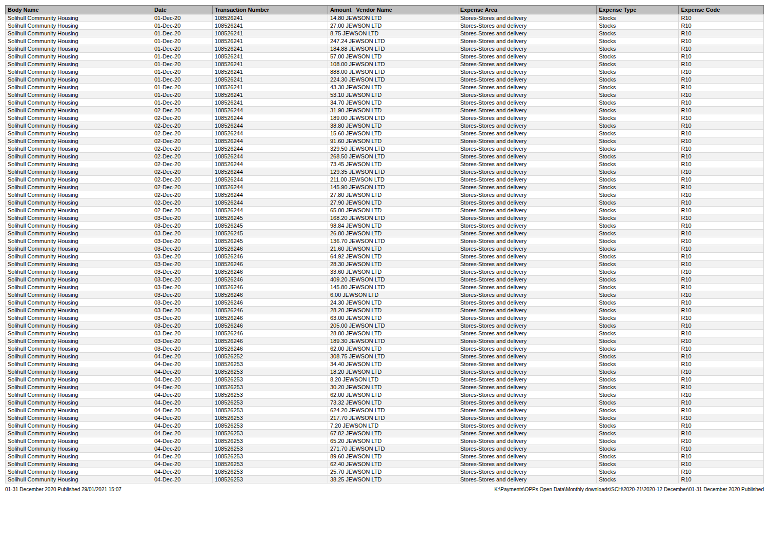| Body Name | Date | Transaction Number | Amount Vendor Name | Expense Area | Expense Type | Expense Code |
| --- | --- | --- | --- | --- | --- | --- |
| Solihull Community Housing | 01-Dec-20 | 108526241 | 14.80 JEWSON LTD | Stores-Stores and delivery | Stocks | R10 |
| Solihull Community Housing | 01-Dec-20 | 108526241 | 27.00 JEWSON LTD | Stores-Stores and delivery | Stocks | R10 |
| Solihull Community Housing | 01-Dec-20 | 108526241 | 8.75 JEWSON LTD | Stores-Stores and delivery | Stocks | R10 |
| Solihull Community Housing | 01-Dec-20 | 108526241 | 247.24 JEWSON LTD | Stores-Stores and delivery | Stocks | R10 |
| Solihull Community Housing | 01-Dec-20 | 108526241 | 184.88 JEWSON LTD | Stores-Stores and delivery | Stocks | R10 |
| Solihull Community Housing | 01-Dec-20 | 108526241 | 57.00 JEWSON LTD | Stores-Stores and delivery | Stocks | R10 |
| Solihull Community Housing | 01-Dec-20 | 108526241 | 108.00 JEWSON LTD | Stores-Stores and delivery | Stocks | R10 |
| Solihull Community Housing | 01-Dec-20 | 108526241 | 888.00 JEWSON LTD | Stores-Stores and delivery | Stocks | R10 |
| Solihull Community Housing | 01-Dec-20 | 108526241 | 224.30 JEWSON LTD | Stores-Stores and delivery | Stocks | R10 |
| Solihull Community Housing | 01-Dec-20 | 108526241 | 43.30 JEWSON LTD | Stores-Stores and delivery | Stocks | R10 |
| Solihull Community Housing | 01-Dec-20 | 108526241 | 53.10 JEWSON LTD | Stores-Stores and delivery | Stocks | R10 |
| Solihull Community Housing | 01-Dec-20 | 108526241 | 34.70 JEWSON LTD | Stores-Stores and delivery | Stocks | R10 |
| Solihull Community Housing | 02-Dec-20 | 108526244 | 31.90 JEWSON LTD | Stores-Stores and delivery | Stocks | R10 |
| Solihull Community Housing | 02-Dec-20 | 108526244 | 189.00 JEWSON LTD | Stores-Stores and delivery | Stocks | R10 |
| Solihull Community Housing | 02-Dec-20 | 108526244 | 38.80 JEWSON LTD | Stores-Stores and delivery | Stocks | R10 |
| Solihull Community Housing | 02-Dec-20 | 108526244 | 15.60 JEWSON LTD | Stores-Stores and delivery | Stocks | R10 |
| Solihull Community Housing | 02-Dec-20 | 108526244 | 91.60 JEWSON LTD | Stores-Stores and delivery | Stocks | R10 |
| Solihull Community Housing | 02-Dec-20 | 108526244 | 329.50 JEWSON LTD | Stores-Stores and delivery | Stocks | R10 |
| Solihull Community Housing | 02-Dec-20 | 108526244 | 268.50 JEWSON LTD | Stores-Stores and delivery | Stocks | R10 |
| Solihull Community Housing | 02-Dec-20 | 108526244 | 73.45 JEWSON LTD | Stores-Stores and delivery | Stocks | R10 |
| Solihull Community Housing | 02-Dec-20 | 108526244 | 129.35 JEWSON LTD | Stores-Stores and delivery | Stocks | R10 |
| Solihull Community Housing | 02-Dec-20 | 108526244 | 211.00 JEWSON LTD | Stores-Stores and delivery | Stocks | R10 |
| Solihull Community Housing | 02-Dec-20 | 108526244 | 145.90 JEWSON LTD | Stores-Stores and delivery | Stocks | R10 |
| Solihull Community Housing | 02-Dec-20 | 108526244 | 27.80 JEWSON LTD | Stores-Stores and delivery | Stocks | R10 |
| Solihull Community Housing | 02-Dec-20 | 108526244 | 27.90 JEWSON LTD | Stores-Stores and delivery | Stocks | R10 |
| Solihull Community Housing | 02-Dec-20 | 108526244 | 65.00 JEWSON LTD | Stores-Stores and delivery | Stocks | R10 |
| Solihull Community Housing | 03-Dec-20 | 108526245 | 168.20 JEWSON LTD | Stores-Stores and delivery | Stocks | R10 |
| Solihull Community Housing | 03-Dec-20 | 108526245 | 98.84 JEWSON LTD | Stores-Stores and delivery | Stocks | R10 |
| Solihull Community Housing | 03-Dec-20 | 108526245 | 26.80 JEWSON LTD | Stores-Stores and delivery | Stocks | R10 |
| Solihull Community Housing | 03-Dec-20 | 108526245 | 136.70 JEWSON LTD | Stores-Stores and delivery | Stocks | R10 |
| Solihull Community Housing | 03-Dec-20 | 108526246 | 21.60 JEWSON LTD | Stores-Stores and delivery | Stocks | R10 |
| Solihull Community Housing | 03-Dec-20 | 108526246 | 64.92 JEWSON LTD | Stores-Stores and delivery | Stocks | R10 |
| Solihull Community Housing | 03-Dec-20 | 108526246 | 28.30 JEWSON LTD | Stores-Stores and delivery | Stocks | R10 |
| Solihull Community Housing | 03-Dec-20 | 108526246 | 33.60 JEWSON LTD | Stores-Stores and delivery | Stocks | R10 |
| Solihull Community Housing | 03-Dec-20 | 108526246 | 409.20 JEWSON LTD | Stores-Stores and delivery | Stocks | R10 |
| Solihull Community Housing | 03-Dec-20 | 108526246 | 145.80 JEWSON LTD | Stores-Stores and delivery | Stocks | R10 |
| Solihull Community Housing | 03-Dec-20 | 108526246 | 6.00 JEWSON LTD | Stores-Stores and delivery | Stocks | R10 |
| Solihull Community Housing | 03-Dec-20 | 108526246 | 24.30 JEWSON LTD | Stores-Stores and delivery | Stocks | R10 |
| Solihull Community Housing | 03-Dec-20 | 108526246 | 28.20 JEWSON LTD | Stores-Stores and delivery | Stocks | R10 |
| Solihull Community Housing | 03-Dec-20 | 108526246 | 63.00 JEWSON LTD | Stores-Stores and delivery | Stocks | R10 |
| Solihull Community Housing | 03-Dec-20 | 108526246 | 205.00 JEWSON LTD | Stores-Stores and delivery | Stocks | R10 |
| Solihull Community Housing | 03-Dec-20 | 108526246 | 28.80 JEWSON LTD | Stores-Stores and delivery | Stocks | R10 |
| Solihull Community Housing | 03-Dec-20 | 108526246 | 189.30 JEWSON LTD | Stores-Stores and delivery | Stocks | R10 |
| Solihull Community Housing | 03-Dec-20 | 108526246 | 62.00 JEWSON LTD | Stores-Stores and delivery | Stocks | R10 |
| Solihull Community Housing | 04-Dec-20 | 108526252 | 308.75 JEWSON LTD | Stores-Stores and delivery | Stocks | R10 |
| Solihull Community Housing | 04-Dec-20 | 108526253 | 34.40 JEWSON LTD | Stores-Stores and delivery | Stocks | R10 |
| Solihull Community Housing | 04-Dec-20 | 108526253 | 18.20 JEWSON LTD | Stores-Stores and delivery | Stocks | R10 |
| Solihull Community Housing | 04-Dec-20 | 108526253 | 8.20 JEWSON LTD | Stores-Stores and delivery | Stocks | R10 |
| Solihull Community Housing | 04-Dec-20 | 108526253 | 30.20 JEWSON LTD | Stores-Stores and delivery | Stocks | R10 |
| Solihull Community Housing | 04-Dec-20 | 108526253 | 62.00 JEWSON LTD | Stores-Stores and delivery | Stocks | R10 |
| Solihull Community Housing | 04-Dec-20 | 108526253 | 73.32 JEWSON LTD | Stores-Stores and delivery | Stocks | R10 |
| Solihull Community Housing | 04-Dec-20 | 108526253 | 624.20 JEWSON LTD | Stores-Stores and delivery | Stocks | R10 |
| Solihull Community Housing | 04-Dec-20 | 108526253 | 217.70 JEWSON LTD | Stores-Stores and delivery | Stocks | R10 |
| Solihull Community Housing | 04-Dec-20 | 108526253 | 7.20 JEWSON LTD | Stores-Stores and delivery | Stocks | R10 |
| Solihull Community Housing | 04-Dec-20 | 108526253 | 67.82 JEWSON LTD | Stores-Stores and delivery | Stocks | R10 |
| Solihull Community Housing | 04-Dec-20 | 108526253 | 65.20 JEWSON LTD | Stores-Stores and delivery | Stocks | R10 |
| Solihull Community Housing | 04-Dec-20 | 108526253 | 271.70 JEWSON LTD | Stores-Stores and delivery | Stocks | R10 |
| Solihull Community Housing | 04-Dec-20 | 108526253 | 89.60 JEWSON LTD | Stores-Stores and delivery | Stocks | R10 |
| Solihull Community Housing | 04-Dec-20 | 108526253 | 62.40 JEWSON LTD | Stores-Stores and delivery | Stocks | R10 |
| Solihull Community Housing | 04-Dec-20 | 108526253 | 25.70 JEWSON LTD | Stores-Stores and delivery | Stocks | R10 |
| Solihull Community Housing | 04-Dec-20 | 108526253 | 38.25 JEWSON LTD | Stores-Stores and delivery | Stocks | R10 |
01-31 December 2020 Published 29/01/2021 15:07 K:\Payments\OPPs Open Data\Monthly downloads\SCH\2020-21\2020-12 December\01-31 December 2020 Published